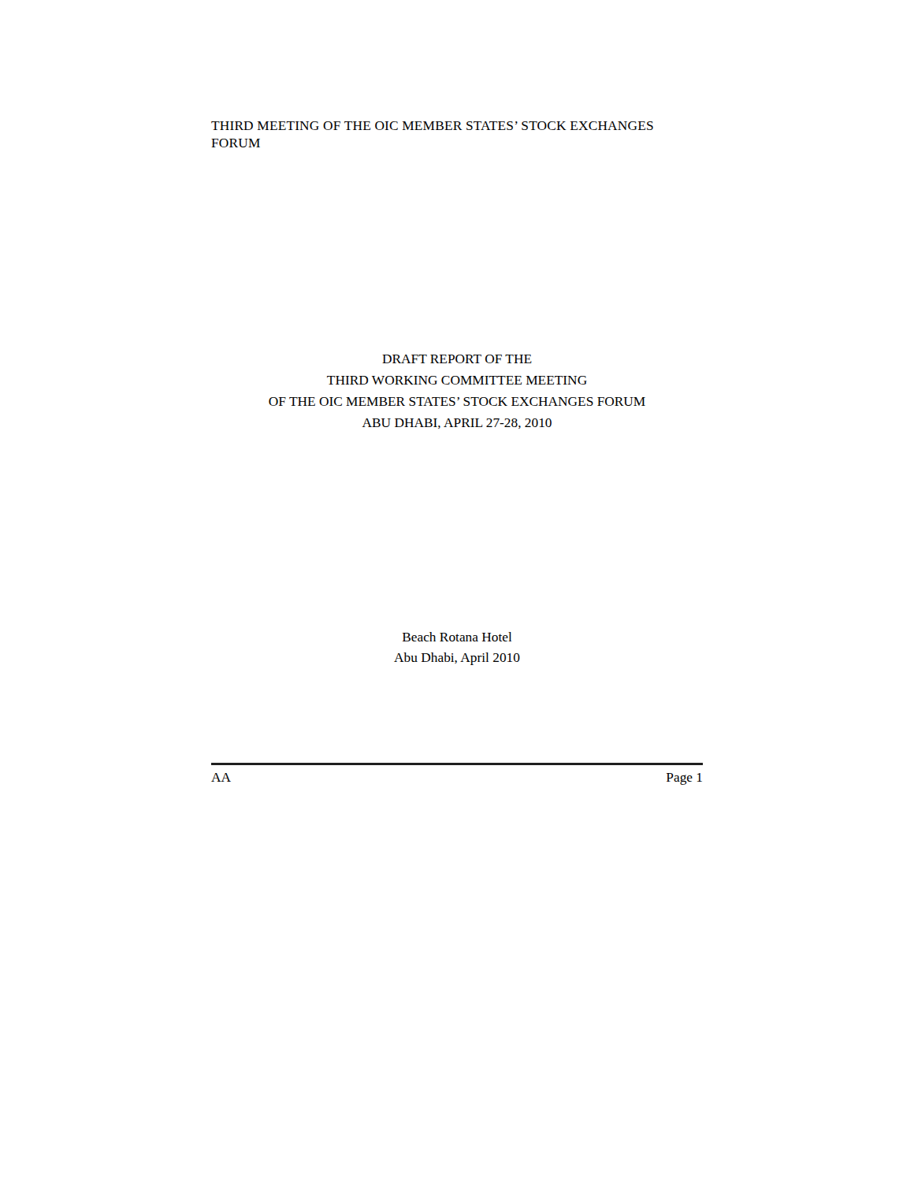THIRD MEETING OF THE OIC MEMBER STATES’ STOCK EXCHANGES FORUM
DRAFT REPORT OF THE
THIRD WORKING COMMITTEE MEETING
OF THE OIC MEMBER STATES’ STOCK EXCHANGES FORUM
ABU DHABI, APRIL 27-28, 2010
Beach Rotana Hotel
Abu Dhabi, April 2010
AA
Page 1